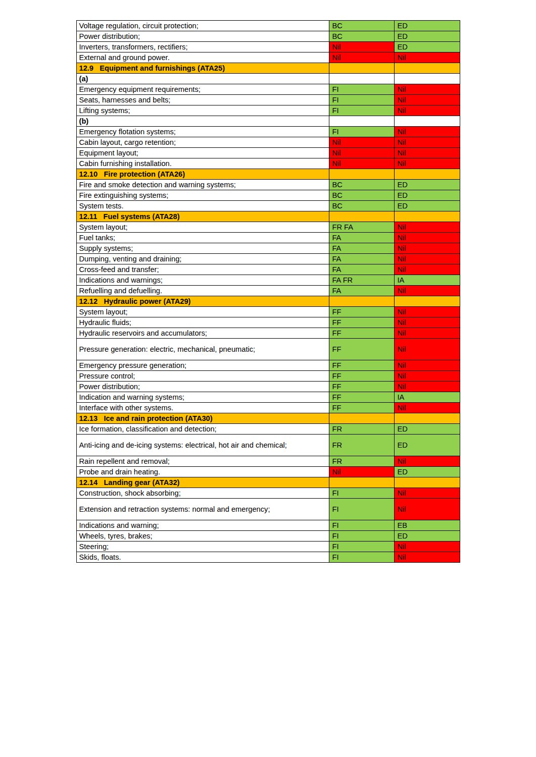| Voltage regulation, circuit protection; | BC | ED |
| Power distribution; | BC | ED |
| Inverters, transformers, rectifiers; | Nil | ED |
| External and ground power. | Nil | Nil |
| 12.9 Equipment and furnishings (ATA25) | | |
| (a) | | |
| Emergency equipment requirements; | FI | Nil |
| Seats, harnesses and belts; | FI | Nil |
| Lifting systems; | FI | Nil |
| (b) | | |
| Emergency flotation systems; | FI | Nil |
| Cabin layout, cargo retention; | Nil | Nil |
| Equipment layout; | Nil | Nil |
| Cabin furnishing installation. | Nil | Nil |
| 12.10 Fire protection (ATA26) | | |
| Fire and smoke detection and warning systems; | BC | ED |
| Fire extinguishing systems; | BC | ED |
| System tests. | BC | ED |
| 12.11 Fuel systems (ATA28) | | |
| System layout; | FR FA | Nil |
| Fuel tanks; | FA | Nil |
| Supply systems; | FA | Nil |
| Dumping, venting and draining; | FA | Nil |
| Cross-feed and transfer; | FA | Nil |
| Indications and warnings; | FA FR | IA |
| Refuelling and defuelling. | FA | Nil |
| 12.12 Hydraulic power (ATA29) | | |
| System layout; | FF | Nil |
| Hydraulic fluids; | FF | Nil |
| Hydraulic reservoirs and accumulators; | FF | Nil |
| Pressure generation: electric, mechanical, pneumatic; | FF | Nil |
| Emergency pressure generation; | FF | Nil |
| Pressure control; | FF | Nil |
| Power distribution; | FF | Nil |
| Indication and warning systems; | FF | IA |
| Interface with other systems. | FF | Nil |
| 12.13 Ice and rain protection (ATA30) | | |
| Ice formation, classification and detection; | FR | ED |
| Anti-icing and de-icing systems: electrical, hot air and chemical; | FR | ED |
| Rain repellent and removal; | FR | Nil |
| Probe and drain heating. | Nil | ED |
| 12.14 Landing gear (ATA32) | | |
| Construction, shock absorbing; | FI | Nil |
| Extension and retraction systems: normal and emergency; | FI | Nil |
| Indications and warning; | FI | EB |
| Wheels, tyres, brakes; | FI | ED |
| Steering; | FI | Nil |
| Skids, floats. | FI | Nil |